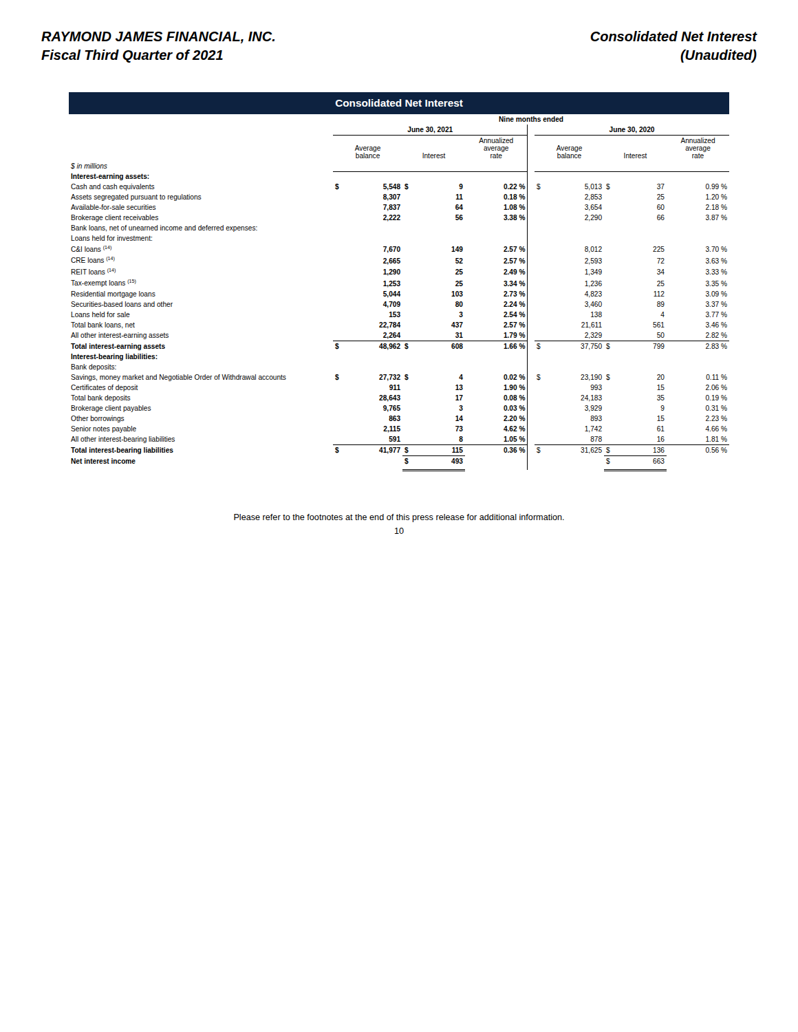RAYMOND JAMES FINANCIAL, INC.
Fiscal Third Quarter of 2021
Consolidated Net Interest
(Unaudited)
Consolidated Net Interest
| | Nine months ended |
| | June 30, 2021 | | June 30, 2020 |
| | Average balance | Interest | Annualized average rate | | Average balance | Interest | Annualized average rate |
| $ in millions | | | | | | | |
| Interest-earning assets: | | | |
| Cash and cash equivalents | $ | 5,548 | $ | 9 | 0.22 % | | $ | 5,013 | $ | 37 | 0.99 % |
| Assets segregated pursuant to regulations | | 8,307 | | 11 | 0.18 % | | | 2,853 | | 25 | 1.20 % |
| Available-for-sale securities | | 7,837 | | 64 | 1.08 % | | | 3,654 | | 60 | 2.18 % |
| Brokerage client receivables | | 2,222 | | 56 | 3.38 % | | | 2,290 | | 66 | 3.87 % |
| Bank loans, net of unearned income and deferred expenses: | | | |
| Loans held for investment: | | | |
| C&I loans (14) | | 7,670 | | 149 | 2.57 % | | | 8,012 | | 225 | 3.70 % |
| CRE loans (14) | | 2,665 | | 52 | 2.57 % | | | 2,593 | | 72 | 3.63 % |
| REIT loans (14) | | 1,290 | | 25 | 2.49 % | | | 1,349 | | 34 | 3.33 % |
| Tax-exempt loans (15) | | 1,253 | | 25 | 3.34 % | | | 1,236 | | 25 | 3.35 % |
| Residential mortgage loans | | 5,044 | | 103 | 2.73 % | | | 4,823 | | 112 | 3.09 % |
| Securities-based loans and other | | 4,709 | | 80 | 2.24 % | | | 3,460 | | 89 | 3.37 % |
| Loans held for sale | | 153 | | 3 | 2.54 % | | | 138 | | 4 | 3.77 % |
| Total bank loans, net | | 22,784 | | 437 | 2.57 % | | | 21,611 | | 561 | 3.46 % |
| All other interest-earning assets | | 2,264 | | 31 | 1.79 % | | | 2,329 | | 50 | 2.82 % |
| Total interest-earning assets | $ | 48,962 | $ | 608 | 1.66 % | | $ | 37,750 | $ | 799 | 2.83 % |
| Interest-bearing liabilities: | | | |
| Bank deposits: | | | |
| Savings, money market and Negotiable Order of Withdrawal accounts | $ | 27,732 | $ | 4 | 0.02 % | | $ | 23,190 | $ | 20 | 0.11 % |
| Certificates of deposit | | 911 | | 13 | 1.90 % | | | 993 | | 15 | 2.06 % |
| Total bank deposits | | 28,643 | | 17 | 0.08 % | | | 24,183 | | 35 | 0.19 % |
| Brokerage client payables | | 9,765 | | 3 | 0.03 % | | | 3,929 | | 9 | 0.31 % |
| Other borrowings | | 863 | | 14 | 2.20 % | | | 893 | | 15 | 2.23 % |
| Senior notes payable | | 2,115 | | 73 | 4.62 % | | | 1,742 | | 61 | 4.66 % |
| All other interest-bearing liabilities | | 591 | | 8 | 1.05 % | | | 878 | | 16 | 1.81 % |
| Total interest-bearing liabilities | $ | 41,977 | $ | 115 | 0.36 % | | $ | 31,625 | $ | 136 | 0.56 % |
| Net interest income | | | $ | 493 | | | | | $ | 663 | |
Please refer to the footnotes at the end of this press release for additional information.
10